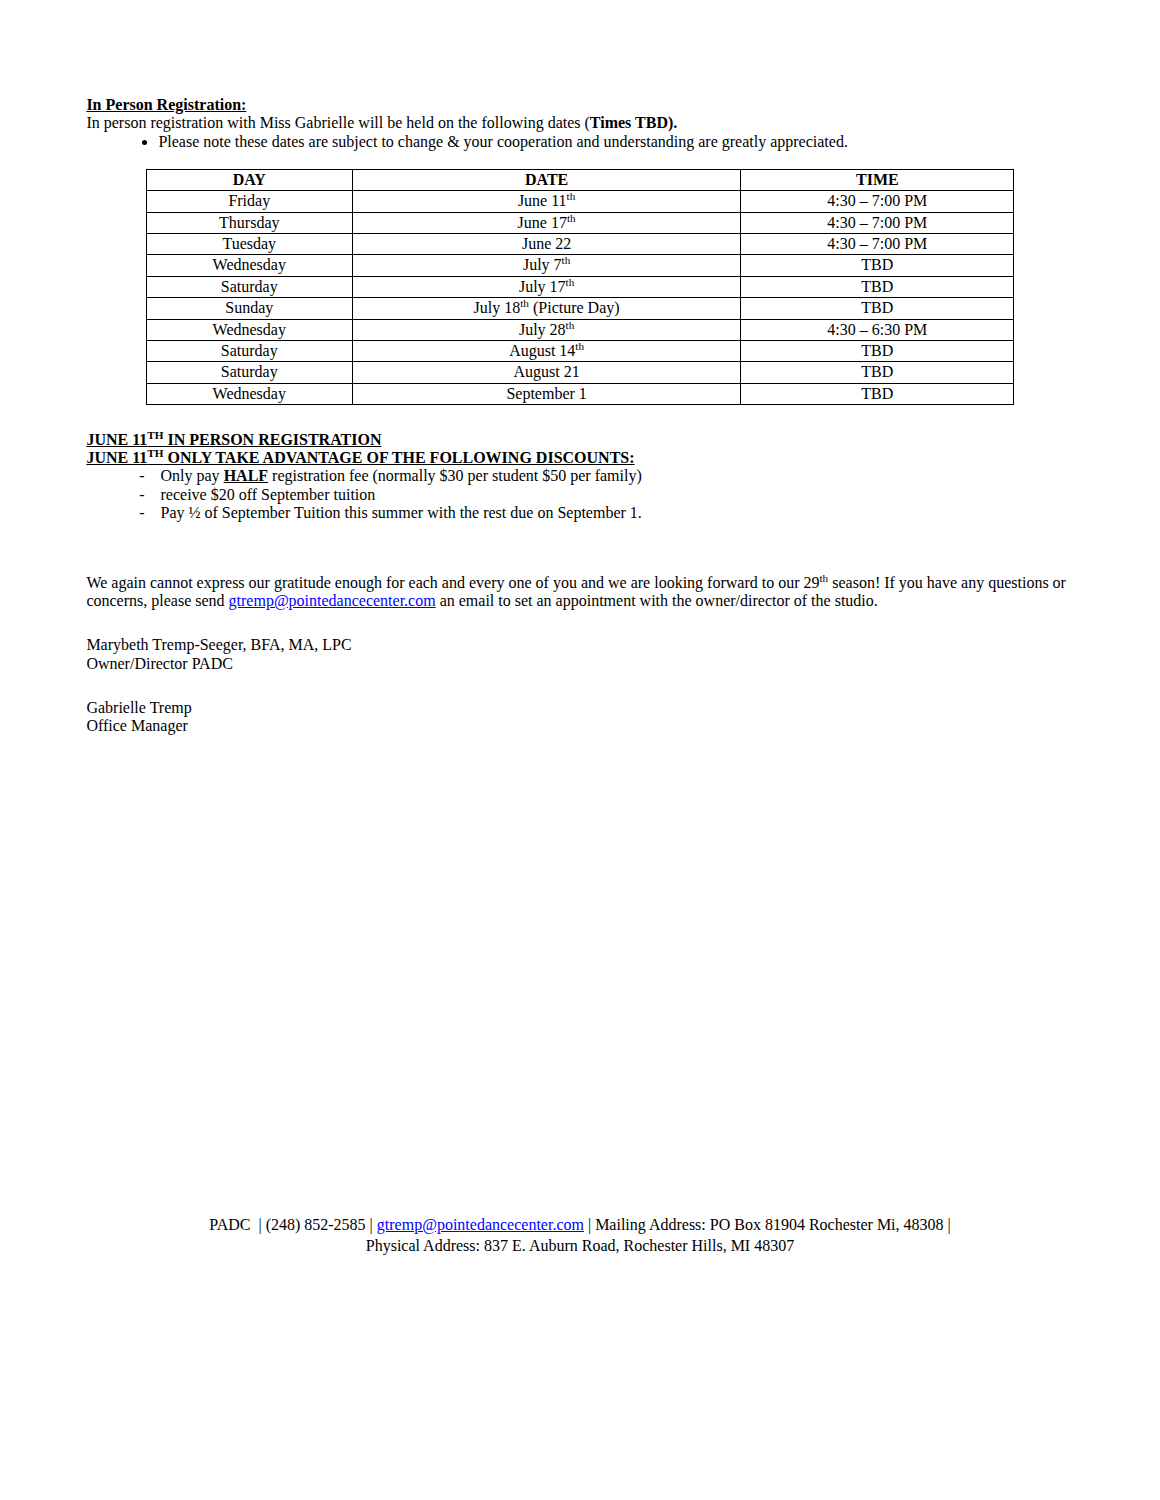In Person Registration:
In person registration with Miss Gabrielle will be held on the following dates (Times TBD).
Please note these dates are subject to change & your cooperation and understanding are greatly appreciated.
| DAY | DATE | TIME |
| --- | --- | --- |
| Friday | June 11 th | 4:30 – 7:00 PM |
| Thursday | June 17 th | 4:30 – 7:00 PM |
| Tuesday | June 22 | 4:30 – 7:00 PM |
| Wednesday | July 7 th | TBD |
| Saturday | July 17 th | TBD |
| Sunday | July 18 th (Picture Day) | TBD |
| Wednesday | July 28 th | 4:30 – 6:30 PM |
| Saturday | August 14 th | TBD |
| Saturday | August 21 | TBD |
| Wednesday | September 1 | TBD |
JUNE 11TH IN PERSON REGISTRATION
JUNE 11TH ONLY TAKE ADVANTAGE OF THE FOLLOWING DISCOUNTS:
Only pay HALF registration fee (normally $30 per student $50 per family)
receive $20 off September tuition
Pay ½ of September Tuition this summer with the rest due on September 1.
We again cannot express our gratitude enough for each and every one of you and we are looking forward to our 29th season! If you have any questions or concerns, please send gtremp@pointedancecenter.com an email to set an appointment with the owner/director of the studio.
Marybeth Tremp-Seeger, BFA, MA, LPC
Owner/Director PADC
Gabrielle Tremp
Office Manager
PADC | (248) 852-2585 | gtremp@pointedancecenter.com | Mailing Address: PO Box 81904 Rochester Mi, 48308 |
Physical Address: 837 E. Auburn Road, Rochester Hills, MI 48307